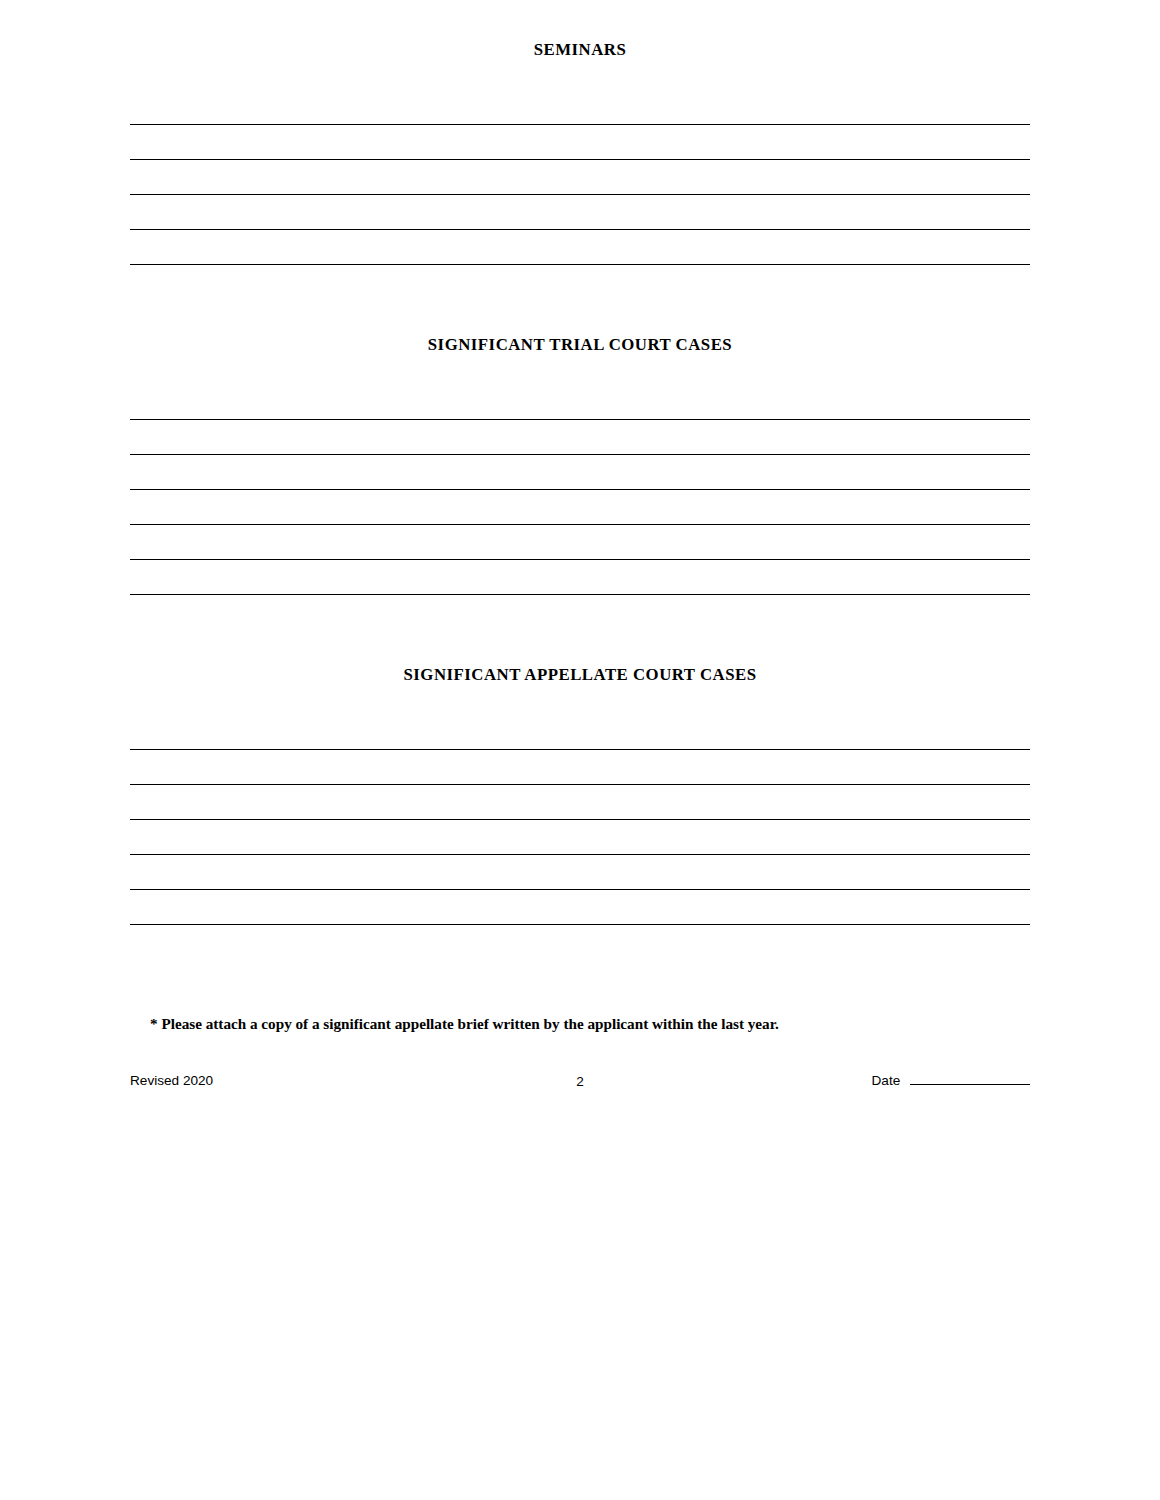SEMINARS
SIGNIFICANT TRIAL COURT CASES
SIGNIFICANT APPELLATE COURT CASES
* Please attach a copy of a significant appellate brief written by the applicant within the last year.
Revised 2020 Date
2